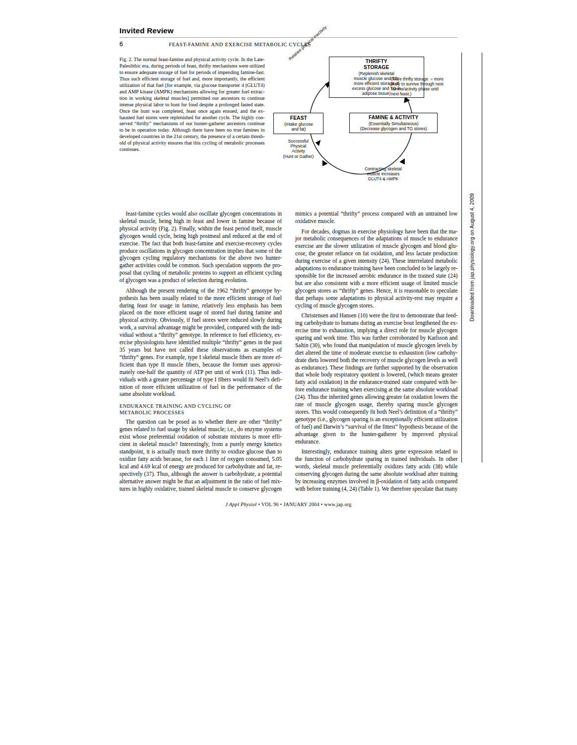Invited Review
6
Feast-Famine and Exercise Metabolic Cycles
Fig. 2. The normal feast-famine and physical activity cycle. In the Late-Paleolithic era, during periods of feast, thrifty mechanisms were utilized to ensure adequate storage of fuel for periods of impending famine-fast. Thus such efficient storage of fuel and, more importantly, the efficient utilization of that fuel [for example, via glucose transporter 4 (GLUT4) and AMP kinase (AMPK) mechanisms allowing for greater fuel extraction in working skeletal muscles] permitted our ancestors to continue intense physical labor to hunt for food despite a prolonged fasted state. Once the hunt was completed, feast once again ensued, and the exhausted fuel stores were replenished for another cycle. The highly conserved “thrifty” mechanisms of our hunter-gatherer ancestors continue to be in operation today. Although there have been no true famines in developed countries in the 21st century, the presence of a certain threshold of physical activity ensures that this cycling of metabolic processes continues.
THRIFTY
STORAGE (Replenish skeletal
muscle glucose and TG;
more efficient storage of
excess glucose and TG in
adipose tissue)
(More thrifty storage = more
likely to survive through next
famine/activity phase until
next feast.)
FEAST (Intake glucose
and fat)
FAMINE & ACTIVITY (Essentially Simultaneous)
(Decrease glycogen and TG stores)
Relative physical inactivity
Successful
Physical
Activity
(Hunt or Gather)
Contracting skeletal
muscle increases
GLUT4 & AMPK
feast-famine cycles would also oscillate glycogen concentrations in skeletal muscle, being high in feast and lower in famine because of physical activity (Fig. 2). Finally, within the feast period itself, muscle glycogen would cycle, being high postmeal and reduced at the end of exercise. The fact that both feast-famine and exercise-recovery cycles produce oscillations in glycogen concentration implies that some of the glycogen cycling regulatory mechanisms for the above two hunter-gather activities could be common. Such speculation supports the proposal that cycling of metabolic proteins to support an efficient cycling of glycogen was a product of selection during evolution.
Although the present rendering of the 1962 “thrifty” genotype hypothesis has been usually related to the more efficient storage of fuel during feast for usage in famine, relatively less emphasis has been placed on the more efficient usage of stored fuel during famine and physical activity. Obviously, if fuel stores were reduced slowly during work, a survival advantage might be provided, compared with the individual without a “thrifty” genotype. In reference to fuel efficiency, exercise physiologists have identified multiple “thrifty” genes in the past 35 years but have not called these observations as examples of “thrifty” genes. For example, type I skeletal muscle fibers are more efficient than type II muscle fibers, because the former uses approximately one-half the quantity of ATP per unit of work (11). Thus individuals with a greater percentage of type I fibers would fit Neel’s definition of more efficient utilization of fuel in the performance of the same absolute workload.
Endurance Training and Cycling of
Metabolic Processes
The question can be posed as to whether there are other “thrifty” genes related to fuel usage by skeletal muscle; i.e., do enzyme systems exist whose preferential oxidation of substrate mixtures is more efficient in skeletal muscle? Interestingly, from a purely energy kinetics standpoint, it is actually much more thrifty to oxidize glucose than to oxidize fatty acids because, for each 1 liter of oxygen consumed, 5.05 kcal and 4.69 kcal of energy are produced for carbohydrate and fat, respectively (37). Thus, although the answer is carbohydrate, a potential alternative answer might be that an adjustment in the ratio of fuel mixtures in highly oxidative, trained skeletal muscle to conserve glycogen mimics a potential “thrifty” process compared with an untrained low oxidative muscle.
For decades, dogmas in exercise physiology have been that the major metabolic consequences of the adaptations of muscle to endurance exercise are the slower utilization of muscle glycogen and blood glucose, the greater reliance on fat oxidation, and less lactate production during exercise of a given intensity (24). These interrelated metabolic adaptations to endurance training have been concluded to be largely responsible for the increased aerobic endurance in the trained state (24) but are also consistent with a more efficient usage of limited muscle glycogen stores as “thrifty” genes. Hence, it is reasonable to speculate that perhaps some adaptations to physical activity-rest may require a cycling of muscle glycogen stores.
Christensen and Hansen (10) were the first to demonstrate that feeding carbohydrate to humans during an exercise bout lengthened the exercise time to exhaustion, implying a direct role for muscle glycogen sparing and work time. This was further corroborated by Karlsson and Saltin (30), who found that manipulation of muscle glycogen levels by diet altered the time of moderate exercise to exhaustion (low carbohydrate diets lowered both the recovery of muscle glycogen levels as well as endurance). These findings are further supported by the observation that whole body respiratory quotient is lowered, (which means greater fatty acid oxidation) in the endurance-trained state compared with before endurance training when exercising at the same absolute workload (24). Thus the inherited genes allowing greater fat oxidation lowers the rate of muscle glycogen usage, thereby sparing muscle glycogen stores. This would consequently fit both Neel’s definition of a “thrifty” genotype (i.e., glycogen sparing is an exceptionally efficient utilization of fuel) and Darwin’s “survival of the fittest” hypothesis because of the advantage given to the hunter-gatherer by improved physical endurance.
Interestingly, endurance training alters gene expression related to the function of carbohydrate sparing in trained individuals. In other words, skeletal muscle preferentially oxidizes fatty acids (38) while conserving glycogen during the same absolute workload after training by increasing enzymes involved in β-oxidation of fatty acids compared with before training (4, 24) (Table 1). We therefore speculate that many
J Appl Physiol • VOL 96 • JANUARY 2004 • www.jap.org
Downloaded from jap.physiology.org on August 4, 2009